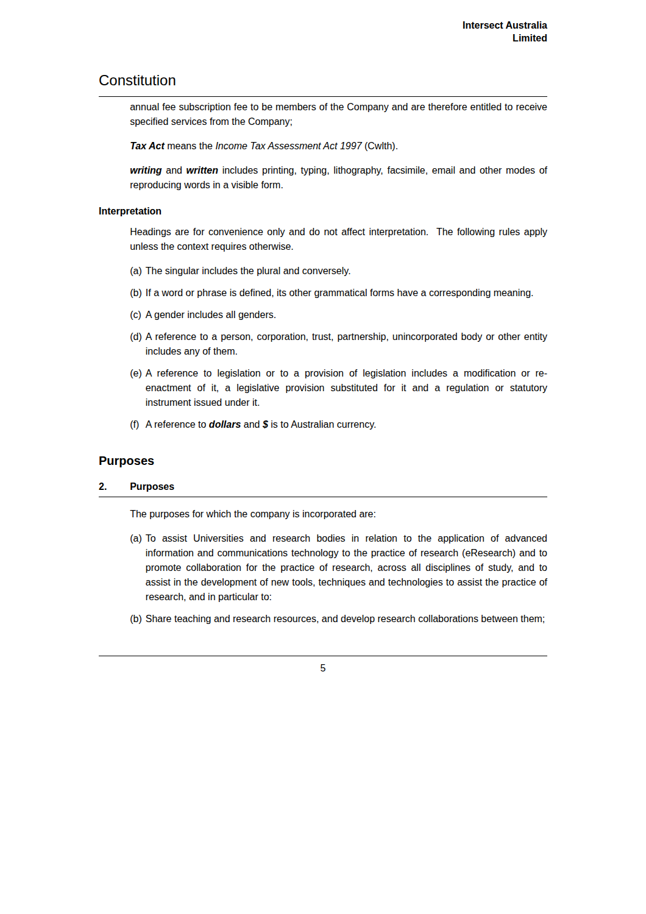Intersect Australia
Limited
Constitution
annual fee subscription fee to be members of the Company and are therefore entitled to receive specified services from the Company;
Tax Act means the Income Tax Assessment Act 1997 (Cwlth).
writing and written includes printing, typing, lithography, facsimile, email and other modes of reproducing words in a visible form.
Interpretation
Headings are for convenience only and do not affect interpretation. The following rules apply unless the context requires otherwise.
(a) The singular includes the plural and conversely.
(b) If a word or phrase is defined, its other grammatical forms have a corresponding meaning.
(c) A gender includes all genders.
(d) A reference to a person, corporation, trust, partnership, unincorporated body or other entity includes any of them.
(e) A reference to legislation or to a provision of legislation includes a modification or re-enactment of it, a legislative provision substituted for it and a regulation or statutory instrument issued under it.
(f) A reference to dollars and $ is to Australian currency.
Purposes
2. Purposes
The purposes for which the company is incorporated are:
(a) To assist Universities and research bodies in relation to the application of advanced information and communications technology to the practice of research (eResearch) and to promote collaboration for the practice of research, across all disciplines of study, and to assist in the development of new tools, techniques and technologies to assist the practice of research, and in particular to:
(b) Share teaching and research resources, and develop research collaborations between them;
5